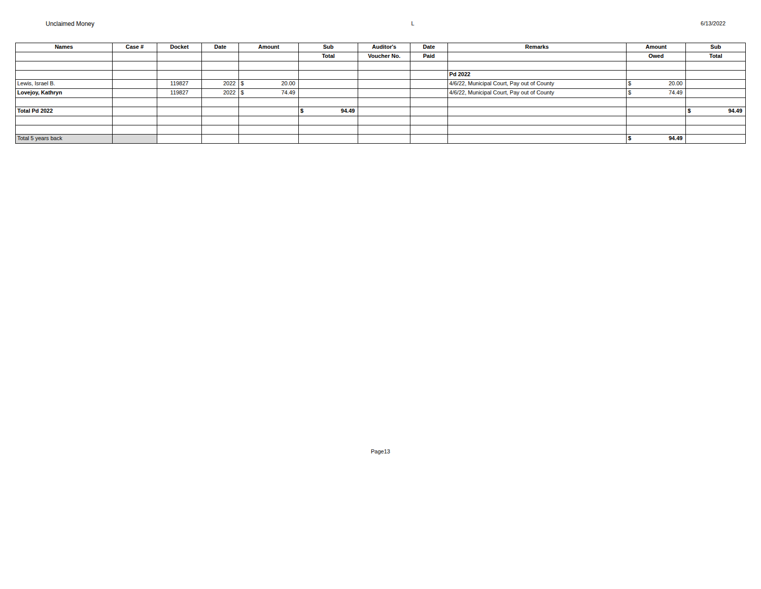Unclaimed Money
L
6/13/2022
| Names | Case # | Docket | Date | Amount | Sub | Auditor's | Date | Remarks | Amount | Sub |
| --- | --- | --- | --- | --- | --- | --- | --- | --- | --- | --- |
| | | | | | Total | Voucher No. | Paid | | Owed | Total |
| | | | | | | | | Pd 2022 | | |
| Lewis, Israel B. | | 119827 | 2022 | $ 20.00 | | | | 4/6/22, Municipal Court, Pay out of County | $ 20.00 | |
| Lovejoy, Kathryn | | 119827 | 2022 | $ 74.49 | | | | 4/6/22, Municipal Court, Pay out of County | $ 74.49 | |
| Total Pd 2022 | | | | | $ 94.49 | | | | | $ 94.49 |
| Total 5 years back | | | | | | | | | $ 94.49 | |
Page13